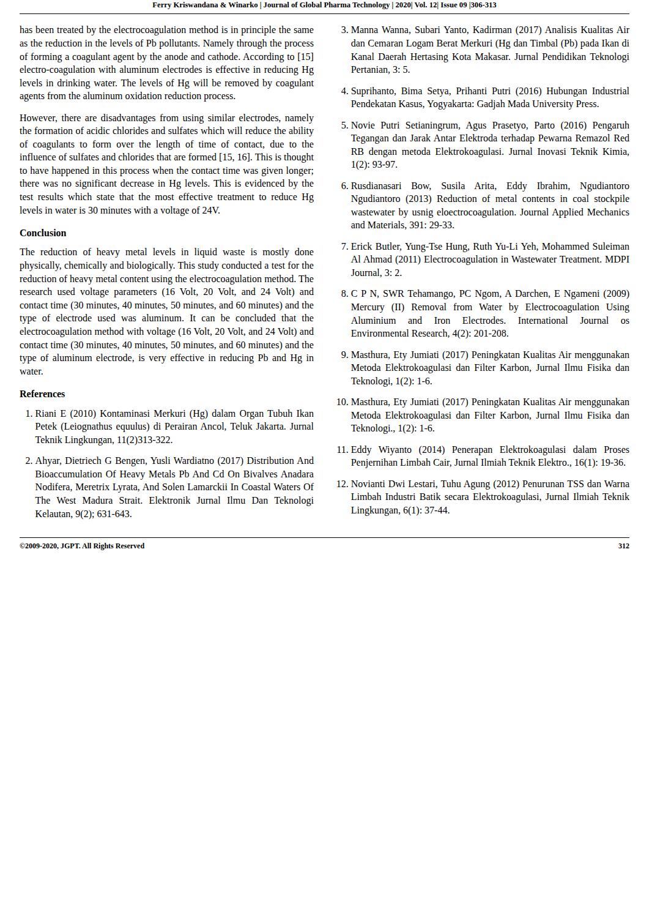Ferry Kriswandana & Winarko | Journal of Global Pharma Technology | 2020| Vol. 12| Issue 09 |306-313
has been treated by the electrocoagulation method is in principle the same as the reduction in the levels of Pb pollutants. Namely through the process of forming a coagulant agent by the anode and cathode. According to [15] electro-coagulation with aluminum electrodes is effective in reducing Hg levels in drinking water. The levels of Hg will be removed by coagulant agents from the aluminum oxidation reduction process.
However, there are disadvantages from using similar electrodes, namely the formation of acidic chlorides and sulfates which will reduce the ability of coagulants to form over the length of time of contact, due to the influence of sulfates and chlorides that are formed [15, 16]. This is thought to have happened in this process when the contact time was given longer; there was no significant decrease in Hg levels. This is evidenced by the test results which state that the most effective treatment to reduce Hg levels in water is 30 minutes with a voltage of 24V.
Conclusion
The reduction of heavy metal levels in liquid waste is mostly done physically, chemically and biologically. This study conducted a test for the reduction of heavy metal content using the electrocoagulation method. The research used voltage parameters (16 Volt, 20 Volt, and 24 Volt) and contact time (30 minutes, 40 minutes, 50 minutes, and 60 minutes) and the type of electrode used was aluminum. It can be concluded that the electrocoagulation method with voltage (16 Volt, 20 Volt, and 24 Volt) and contact time (30 minutes, 40 minutes, 50 minutes, and 60 minutes) and the type of aluminum electrode, is very effective in reducing Pb and Hg in water.
References
Riani E (2010) Kontaminasi Merkuri (Hg) dalam Organ Tubuh Ikan Petek (Leiognathus equulus) di Perairan Ancol, Teluk Jakarta. Jurnal Teknik Lingkungan, 11(2)313-322.
Ahyar, Dietriech G Bengen, Yusli Wardiatno (2017) Distribution And Bioaccumulation Of Heavy Metals Pb And Cd On Bivalves Anadara Nodifera, Meretrix Lyrata, And Solen Lamarckii In Coastal Waters Of The West Madura Strait. Elektronik Jurnal Ilmu Dan Teknologi Kelautan, 9(2); 631-643.
Manna Wanna, Subari Yanto, Kadirman (2017) Analisis Kualitas Air dan Cemaran Logam Berat Merkuri (Hg dan Timbal (Pb) pada Ikan di Kanal Daerah Hertasing Kota Makasar. Jurnal Pendidikan Teknologi Pertanian, 3: 5.
Suprihanto, Bima Setya, Prihanti Putri (2016) Hubungan Industrial Pendekatan Kasus, Yogyakarta: Gadjah Mada University Press.
Novie Putri Setianingrum, Agus Prasetyo, Parto (2016) Pengaruh Tegangan dan Jarak Antar Elektroda terhadap Pewarna Remazol Red RB dengan metoda Elektrokoagulasi. Jurnal Inovasi Teknik Kimia, 1(2): 93-97.
Rusdianasari Bow, Susila Arita, Eddy Ibrahim, Ngudiantoro Ngudiantoro (2013) Reduction of metal contents in coal stockpile wastewater by usnig eloectrocoagulation. Journal Applied Mechanics and Materials, 391: 29-33.
Erick Butler, Yung-Tse Hung, Ruth Yu-Li Yeh, Mohammed Suleiman Al Ahmad (2011) Electrocoagulation in Wastewater Treatment. MDPI Journal, 3: 2.
C P N, SWR Tehamango, PC Ngom, A Darchen, E Ngameni (2009) Mercury (II) Removal from Water by Electrocoagulation Using Aluminium and Iron Electrodes. International Journal os Environmental Research, 4(2): 201-208.
Masthura, Ety Jumiati (2017) Peningkatan Kualitas Air menggunakan Metoda Elektrokoagulasi dan Filter Karbon, Jurnal Ilmu Fisika dan Teknologi, 1(2): 1-6.
Masthura, Ety Jumiati (2017) Peningkatan Kualitas Air menggunakan Metoda Elektrokoagulasi dan Filter Karbon, Jurnal Ilmu Fisika dan Teknologi., 1(2): 1-6.
Eddy Wiyanto (2014) Penerapan Elektrokoagulasi dalam Proses Penjernihan Limbah Cair, Jurnal Ilmiah Teknik Elektro., 16(1): 19-36.
Novianti Dwi Lestari, Tuhu Agung (2012) Penurunan TSS dan Warna Limbah Industri Batik secara Elektrokoagulasi, Jurnal Ilmiah Teknik Lingkungan, 6(1): 37-44.
©2009-2020, JGPT. All Rights Reserved 312